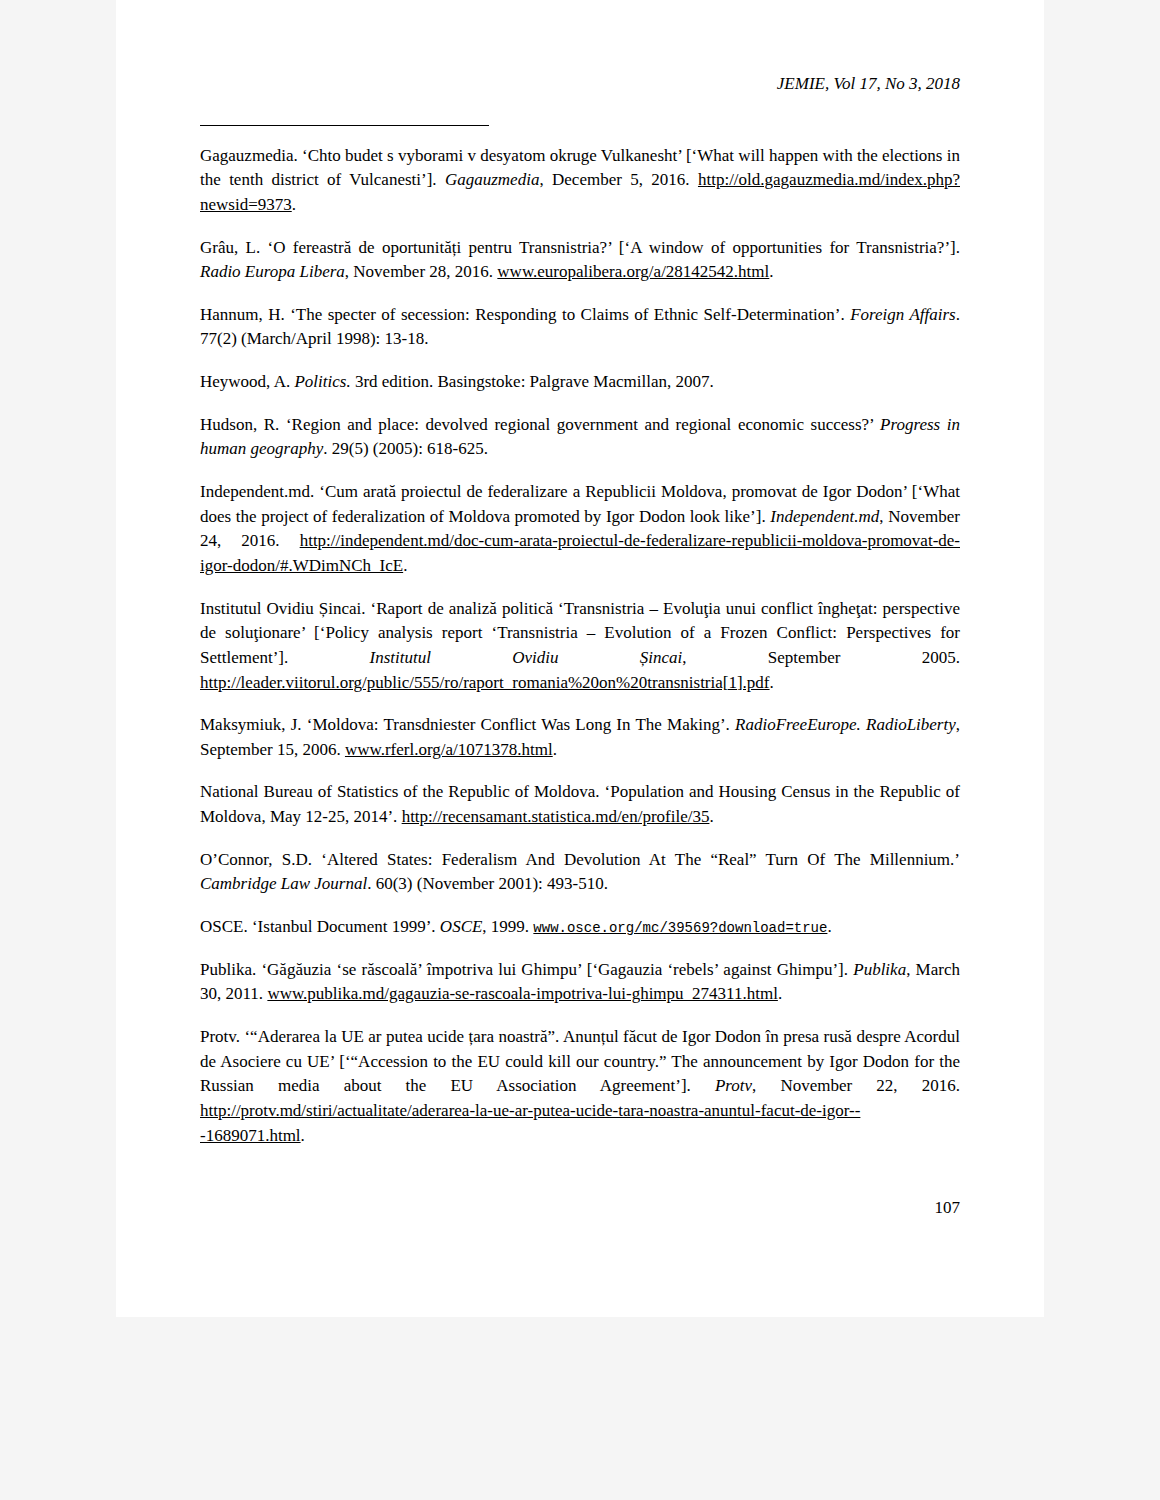JEMIE, Vol 17, No 3, 2018
Gagauzmedia. ‘Chto budet s vyborami v desyatom okruge Vulkanesht’ [‘What will happen with the elections in the tenth district of Vulcanesti’]. Gagauzmedia, December 5, 2016. http://old.gagauzmedia.md/index.php?newsid=9373.
Grâu, L. ‘O fereastră de oportunități pentru Transnistria?’ [‘A window of opportunities for Transnistria?’]. Radio Europa Libera, November 28, 2016. www.europalibera.org/a/28142542.html.
Hannum, H. ‘The specter of secession: Responding to Claims of Ethnic Self-Determination’. Foreign Affairs. 77(2) (March/April 1998): 13-18.
Heywood, A. Politics. 3rd edition. Basingstoke: Palgrave Macmillan, 2007.
Hudson, R. ‘Region and place: devolved regional government and regional economic success?’ Progress in human geography. 29(5) (2005): 618-625.
Independent.md. ‘Cum arată proiectul de federalizare a Republicii Moldova, promovat de Igor Dodon’ [‘What does the project of federalization of Moldova promoted by Igor Dodon look like’]. Independent.md, November 24, 2016. http://independent.md/doc-cum-arata-proiectul-de-federalizare-republicii-moldova-promovat-de-igor-dodon/#.WDimNCh_IcE.
Institutul Ovidiu Șincai. ‘Raport de analiză politică ‘Transnistria – Evoluţia unui conflict îngheţat: perspective de soluţionare’ [‘Policy analysis report ‘Transnistria – Evolution of a Frozen Conflict: Perspectives for Settlement’]. Institutul Ovidiu Șincai, September 2005. http://leader.viitorul.org/public/555/ro/raport_romania%20on%20transnistria[1].pdf.
Maksymiuk, J. ‘Moldova: Transdniester Conflict Was Long In The Making’. RadioFreeEurope. RadioLiberty, September 15, 2006. www.rferl.org/a/1071378.html.
National Bureau of Statistics of the Republic of Moldova. ‘Population and Housing Census in the Republic of Moldova, May 12-25, 2014’. http://recensamant.statistica.md/en/profile/35.
O’Connor, S.D. ‘Altered States: Federalism And Devolution At The “Real” Turn Of The Millennium.’ Cambridge Law Journal. 60(3) (November 2001): 493-510.
OSCE. ‘Istanbul Document 1999’. OSCE, 1999. www.osce.org/mc/39569?download=true.
Publika. ‘Găgăuzia ‘se răscoală’ împotriva lui Ghimpu’ [‘Gagauzia ‘rebels’ against Ghimpu’]. Publika, March 30, 2011. www.publika.md/gagauzia-se-rascoala-impotriva-lui-ghimpu_274311.html.
Protv. ‘“Aderarea la UE ar putea ucide țara noastră”. Anunțul făcut de Igor Dodon în presa rusă despre Acordul de Asociere cu UE’ [‘“Accession to the EU could kill our country.” The announcement by Igor Dodon for the Russian media about the EU Association Agreement’]. Protv, November 22, 2016. http://protv.md/stiri/actualitate/aderarea-la-ue-ar-putea-ucide-tara-noastra-anuntul-facut-de-igor---1689071.html.
107